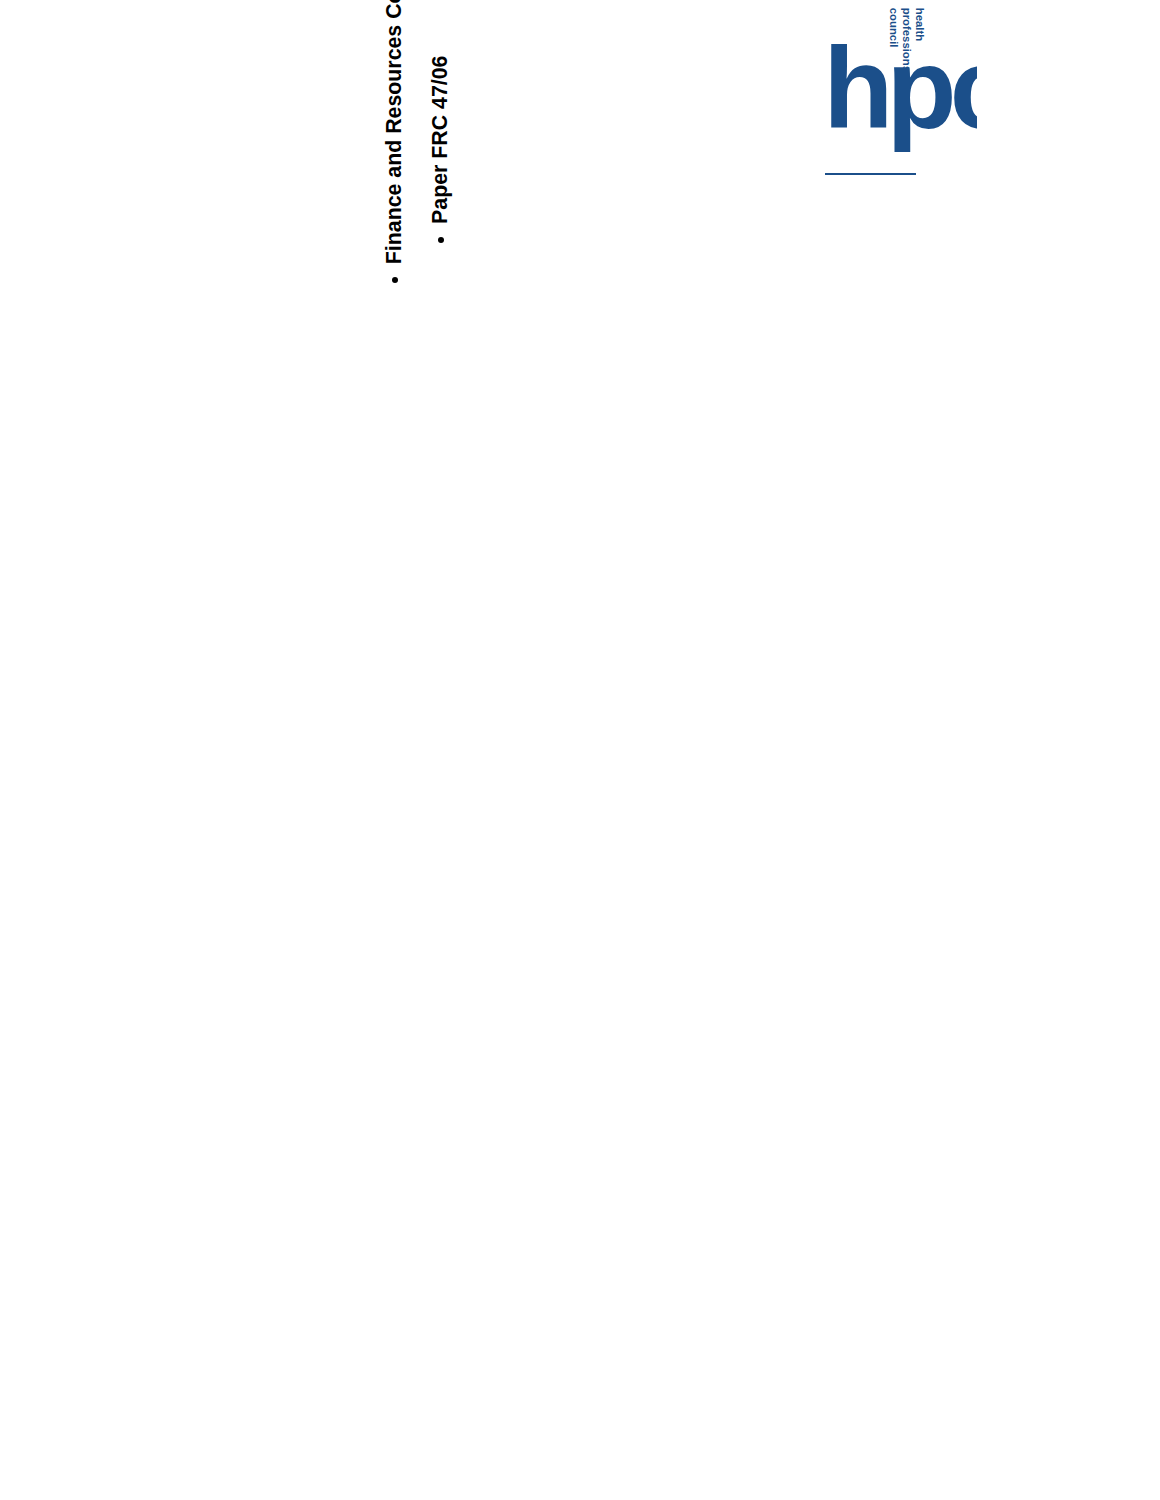hpc
health
professions
council
Finance and Resources Committee Enclosure 11C
Paper FRC 47/06